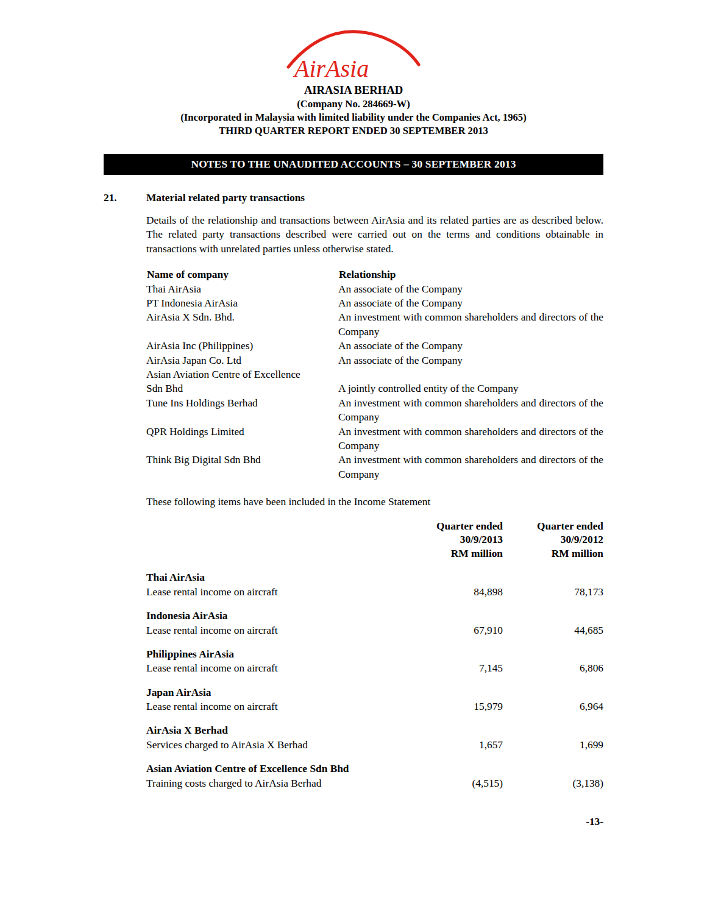AirAsia
AIRASIA BERHAD
(Company No. 284669-W)
(Incorporated in Malaysia with limited liability under the Companies Act, 1965)
THIRD QUARTER REPORT ENDED 30 SEPTEMBER 2013
NOTES TO THE UNAUDITED ACCOUNTS – 30 SEPTEMBER 2013
21.
Material related party transactions
Details of the relationship and transactions between AirAsia and its related parties are as described below. The related party transactions described were carried out on the terms and conditions obtainable in transactions with unrelated parties unless otherwise stated.
| Name of company | Relationship |
| --- | --- |
| Thai AirAsia | An associate of the Company |
| PT Indonesia AirAsia | An associate of the Company |
| AirAsia X Sdn. Bhd. | An investment with common shareholders and directors of the Company |
| AirAsia Inc (Philippines) | An associate of the Company |
| AirAsia Japan Co. Ltd | An associate of the Company |
| Asian Aviation Centre of Excellence Sdn Bhd | A jointly controlled entity of the Company |
| Tune Ins Holdings Berhad | An investment with common shareholders and directors of the Company |
| QPR Holdings Limited | An investment with common shareholders and directors of the Company |
| Think Big Digital Sdn Bhd | An investment with common shareholders and directors of the Company |
These following items have been included in the Income Statement
| | Quarter ended 30/9/2013 RM million | Quarter ended 30/9/2012 RM million |
| --- | --- | --- |
| Thai AirAsia | | |
| Lease rental income on aircraft | 84,898 | 78,173 |
| Indonesia AirAsia | | |
| Lease rental income on aircraft | 67,910 | 44,685 |
| Philippines AirAsia | | |
| Lease rental income on aircraft | 7,145 | 6,806 |
| Japan AirAsia | | |
| Lease rental income on aircraft | 15,979 | 6,964 |
| AirAsia X Berhad | | |
| Services charged to AirAsia X Berhad | 1,657 | 1,699 |
| Asian Aviation Centre of Excellence Sdn Bhd | | |
| Training costs charged to AirAsia Berhad | (4,515) | (3,138) |
-13-